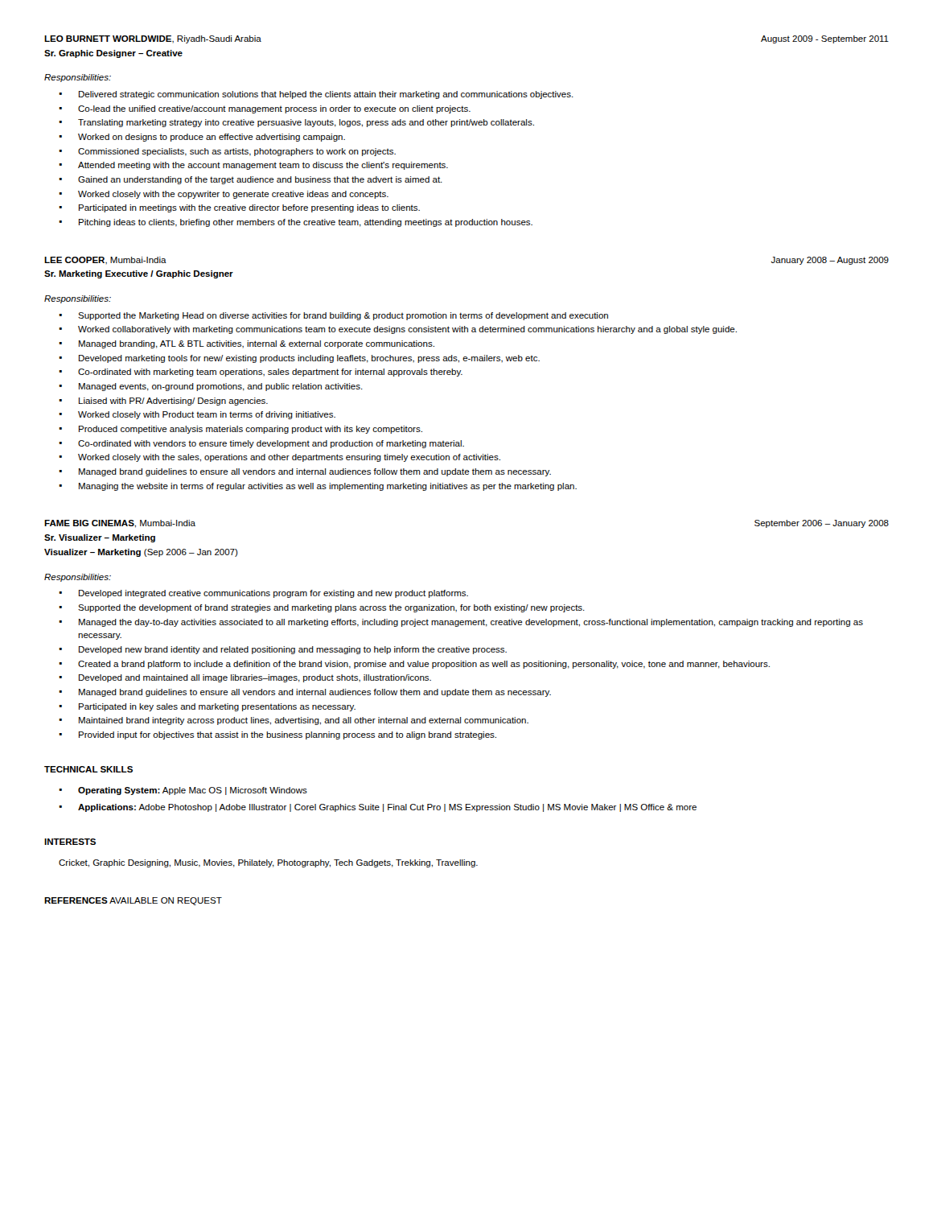LEO BURNETT WORLDWIDE, Riyadh-Saudi Arabia
August 2009 - September 2011
Sr. Graphic Designer – Creative
Responsibilities:
Delivered strategic communication solutions that helped the clients attain their marketing and communications objectives.
Co-lead the unified creative/account management process in order to execute on client projects.
Translating marketing strategy into creative persuasive layouts, logos, press ads and other print/web collaterals.
Worked on designs to produce an effective advertising campaign.
Commissioned specialists, such as artists, photographers to work on projects.
Attended meeting with the account management team to discuss the client's requirements.
Gained an understanding of the target audience and business that the advert is aimed at.
Worked closely with the copywriter to generate creative ideas and concepts.
Participated in meetings with the creative director before presenting ideas to clients.
Pitching ideas to clients, briefing other members of the creative team, attending meetings at production houses.
LEE COOPER, Mumbai-India
January 2008 – August 2009
Sr. Marketing Executive / Graphic Designer
Responsibilities:
Supported the Marketing Head on diverse activities for brand building & product promotion in terms of development and execution
Worked collaboratively with marketing communications team to execute designs consistent with a determined communications hierarchy and a global style guide.
Managed branding, ATL & BTL activities, internal & external corporate communications.
Developed marketing tools for new/ existing products including leaflets, brochures, press ads, e-mailers, web etc.
Co-ordinated with marketing team operations, sales department for internal approvals thereby.
Managed events, on-ground promotions, and public relation activities.
Liaised with PR/ Advertising/ Design agencies.
Worked closely with Product team in terms of driving initiatives.
Produced competitive analysis materials comparing product with its key competitors.
Co-ordinated with vendors to ensure timely development and production of marketing material.
Worked closely with the sales, operations and other departments ensuring timely execution of activities.
Managed brand guidelines to ensure all vendors and internal audiences follow them and update them as necessary.
Managing the website in terms of regular activities as well as implementing marketing initiatives as per the marketing plan.
FAME BIG CINEMAS, Mumbai-India
September 2006 – January 2008
Sr. Visualizer – Marketing
Visualizer – Marketing (Sep 2006 – Jan 2007)
Responsibilities:
Developed integrated creative communications program for existing and new product platforms.
Supported the development of brand strategies and marketing plans across the organization, for both existing/ new projects.
Managed the day-to-day activities associated to all marketing efforts, including project management, creative development, cross-functional implementation, campaign tracking and reporting as necessary.
Developed new brand identity and related positioning and messaging to help inform the creative process.
Created a brand platform to include a definition of the brand vision, promise and value proposition as well as positioning, personality, voice, tone and manner, behaviours.
Developed and maintained all image libraries–images, product shots, illustration/icons.
Managed brand guidelines to ensure all vendors and internal audiences follow them and update them as necessary.
Participated in key sales and marketing presentations as necessary.
Maintained brand integrity across product lines, advertising, and all other internal and external communication.
Provided input for objectives that assist in the business planning process and to align brand strategies.
TECHNICAL SKILLS
Operating System: Apple Mac OS | Microsoft Windows
Applications: Adobe Photoshop | Adobe Illustrator | Corel Graphics Suite | Final Cut Pro | MS Expression Studio | MS Movie Maker | MS Office & more
INTERESTS
Cricket, Graphic Designing, Music, Movies, Philately, Photography, Tech Gadgets, Trekking, Travelling.
REFERENCES AVAILABLE ON REQUEST